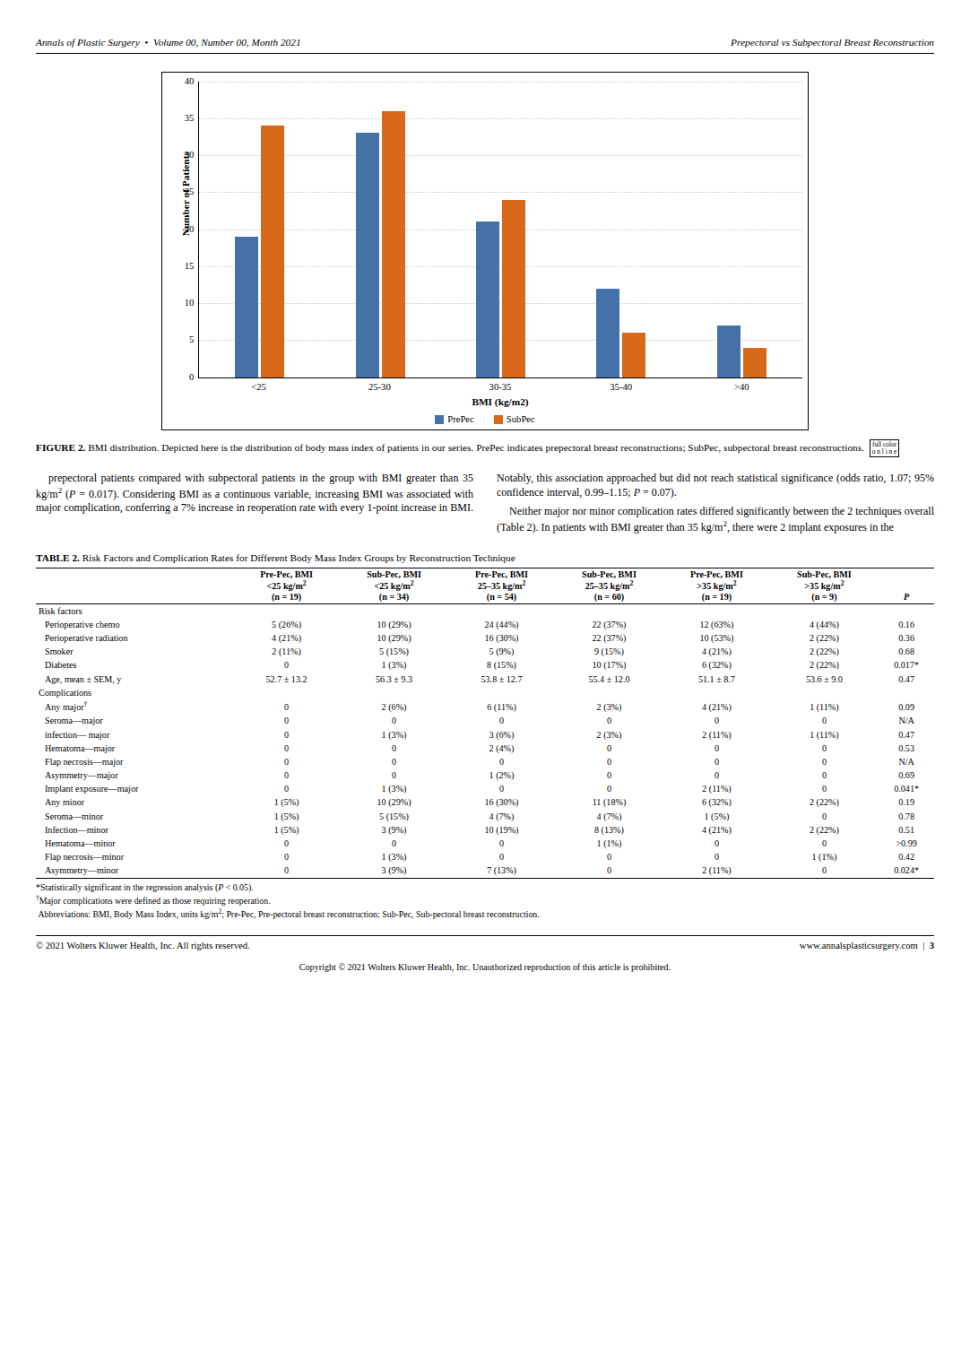Annals of Plastic Surgery • Volume 00, Number 00, Month 2021
Prepectoral vs Subpectoral Breast Reconstruction
Number of Patients
40 35 30 25 20 15 10 5 0
<25 25-30 30-35 35-40 >40
BMI (kg/m2)
PrePec
SubPec
FIGURE 2. BMI distribution. Depicted here is the distribution of body mass index of patients in our series. PrePec indicates prepectoral breast reconstructions; SubPec, subpectoral breast reconstructions. full color
o n l i n e
prepectoral patients compared with subpectoral patients in the group with BMI greater than 35 kg/m2 (P = 0.017). Considering BMI as a continuous variable, increasing BMI was associated with major complication, conferring a 7% increase in reoperation rate with every 1-point increase in BMI. Notably, this association approached but did not reach statistical significance (odds ratio, 1.07; 95% confidence interval, 0.99–1.15; P = 0.07).
Neither major nor minor complication rates differed significantly between the 2 techniques overall (Table 2). In patients with BMI greater than 35 kg/m2, there were 2 implant exposures in the
TABLE 2. Risk Factors and Complication Rates for Different Body Mass Index Groups by Reconstruction Technique
| | Pre-Pec, BMI <25 kg/m 2 (n = 19) | Sub-Pec, BMI <25 kg/m 2 (n = 34) | Pre-Pec, BMI 25–35 kg/m 2 (n = 54) | Sub-Pec, BMI 25–35 kg/m 2 (n = 60) | Pre-Pec, BMI >35 kg/m 2 (n = 19) | Sub-Pec, BMI >35 kg/m 2 (n = 9) | P |
| --- | --- | --- | --- | --- | --- | --- | --- |
| Risk factors | | | | | | | |
| Perioperative chemo | 5 (26%) | 10 (29%) | 24 (44%) | 22 (37%) | 12 (63%) | 4 (44%) | 0.16 |
| Perioperative radiation | 4 (21%) | 10 (29%) | 16 (30%) | 22 (37%) | 10 (53%) | 2 (22%) | 0.36 |
| Smoker | 2 (11%) | 5 (15%) | 5 (9%) | 9 (15%) | 4 (21%) | 2 (22%) | 0.68 |
| Diabetes | 0 | 1 (3%) | 8 (15%) | 10 (17%) | 6 (32%) | 2 (22%) | 0.017* |
| Age, mean ± SEM, y | 52.7 ± 13.2 | 56.3 ± 9.3 | 53.8 ± 12.7 | 55.4 ± 12.0 | 51.1 ± 8.7 | 53.6 ± 9.0 | 0.47 |
| Complications | | | | | | | |
| Any major † | 0 | 2 (6%) | 6 (11%) | 2 (3%) | 4 (21%) | 1 (11%) | 0.09 |
| Seroma—major | 0 | 0 | 0 | 0 | 0 | 0 | N/A |
| infection— major | 0 | 1 (3%) | 3 (6%) | 2 (3%) | 2 (11%) | 1 (11%) | 0.47 |
| Hematoma—major | 0 | 0 | 2 (4%) | 0 | 0 | 0 | 0.53 |
| Flap necrosis—major | 0 | 0 | 0 | 0 | 0 | 0 | N/A |
| Asymmetry—major | 0 | 0 | 1 (2%) | 0 | 0 | 0 | 0.69 |
| Implant exposure—major | 0 | 1 (3%) | 0 | 0 | 2 (11%) | 0 | 0.041* |
| Any minor | 1 (5%) | 10 (29%) | 16 (30%) | 11 (18%) | 6 (32%) | 2 (22%) | 0.19 |
| Seroma—minor | 1 (5%) | 5 (15%) | 4 (7%) | 4 (7%) | 1 (5%) | 0 | 0.78 |
| Infection—minor | 1 (5%) | 3 (9%) | 10 (19%) | 8 (13%) | 4 (21%) | 2 (22%) | 0.51 |
| Hematoma—minor | 0 | 0 | 0 | 1 (1%) | 0 | 0 | >0.99 |
| Flap necrosis—minor | 0 | 1 (3%) | 0 | 0 | 0 | 1 (1%) | 0.42 |
| Asymmetry—minor | 0 | 3 (9%) | 7 (13%) | 0 | 2 (11%) | 0 | 0.024* |
*Statistically significant in the regression analysis (P < 0.05).
†Major complications were defined as those requiring reoperation.
Abbreviations: BMI, Body Mass Index, units kg/m2; Pre-Pec, Pre-pectoral breast reconstruction; Sub-Pec, Sub-pectoral breast reconstruction.
© 2021 Wolters Kluwer Health, Inc. All rights reserved.
www.annalsplasticsurgery.com | 3
Copyright © 2021 Wolters Kluwer Health, Inc. Unauthorized reproduction of this article is prohibited.